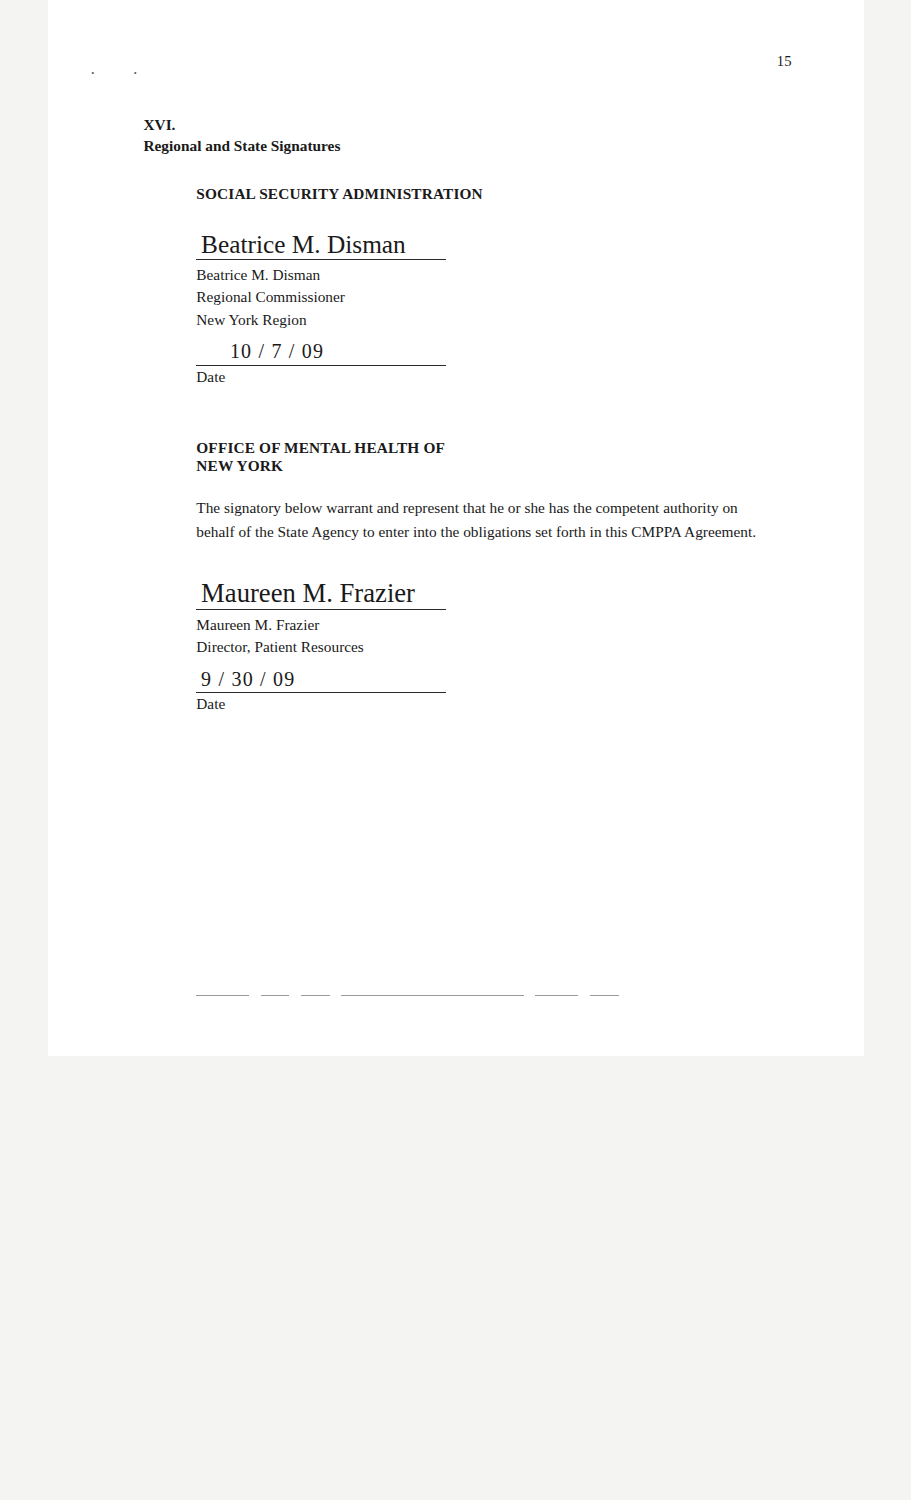. .
15
XVI. Regional and State Signatures
SOCIAL SECURITY ADMINISTRATION
Beatrice M. Disman
Beatrice M. Disman
Regional Commissioner
New York Region
10 / 7 / 09
Date
OFFICE OF MENTAL HEALTH OF
NEW YORK
The signatory below warrant and represent that he or she has the competent authority on behalf of the State Agency to enter into the obligations set forth in this CMPPA Agreement.
Maureen M. Frazier
Maureen M. Frazier
Director, Patient Resources
9 / 30 / 09
Date